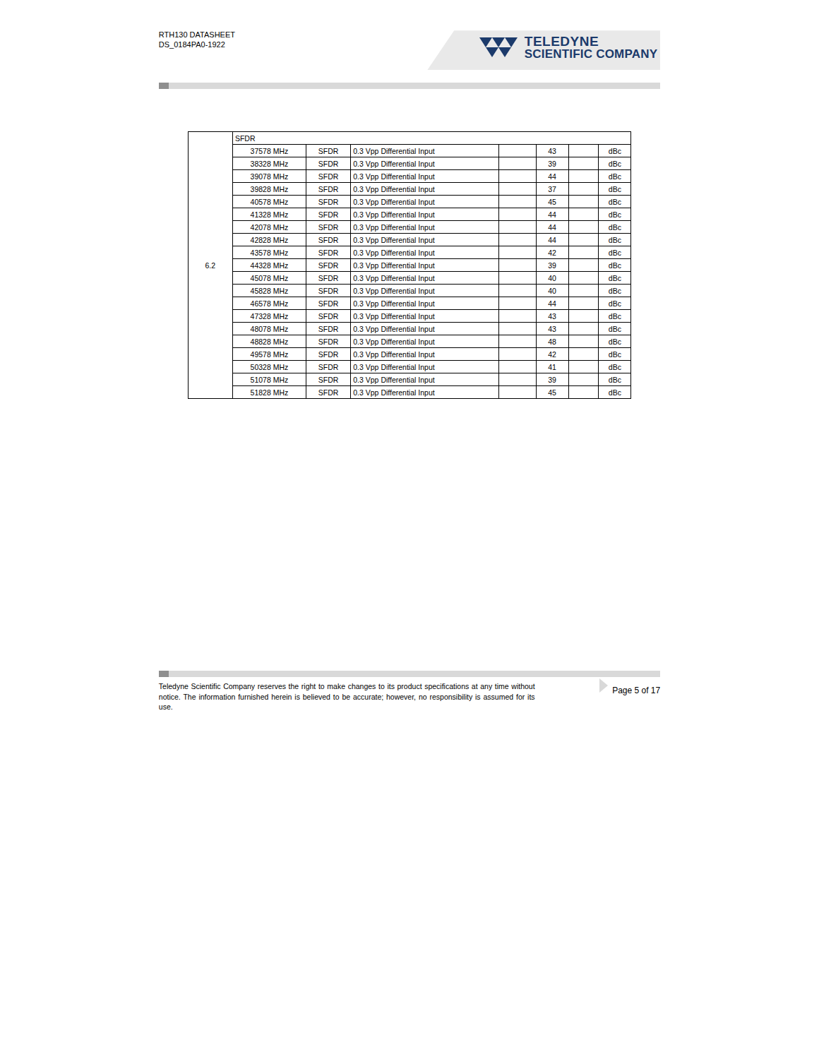RTH130 DATASHEET
DS_0184PA0-1922
TELEDYNE
SCIENTIFIC COMPANY
| 6.2 | SFDR |
| 37578 MHz | SFDR | 0.3 Vpp Differential Input | | 43 | | dBc |
| 38328 MHz | SFDR | 0.3 Vpp Differential Input | | 39 | | dBc |
| 39078 MHz | SFDR | 0.3 Vpp Differential Input | | 44 | | dBc |
| 39828 MHz | SFDR | 0.3 Vpp Differential Input | | 37 | | dBc |
| 40578 MHz | SFDR | 0.3 Vpp Differential Input | | 45 | | dBc |
| 41328 MHz | SFDR | 0.3 Vpp Differential Input | | 44 | | dBc |
| 42078 MHz | SFDR | 0.3 Vpp Differential Input | | 44 | | dBc |
| 42828 MHz | SFDR | 0.3 Vpp Differential Input | | 44 | | dBc |
| 43578 MHz | SFDR | 0.3 Vpp Differential Input | | 42 | | dBc |
| 44328 MHz | SFDR | 0.3 Vpp Differential Input | | 39 | | dBc |
| 45078 MHz | SFDR | 0.3 Vpp Differential Input | | 40 | | dBc |
| 45828 MHz | SFDR | 0.3 Vpp Differential Input | | 40 | | dBc |
| 46578 MHz | SFDR | 0.3 Vpp Differential Input | | 44 | | dBc |
| 47328 MHz | SFDR | 0.3 Vpp Differential Input | | 43 | | dBc |
| 48078 MHz | SFDR | 0.3 Vpp Differential Input | | 43 | | dBc |
| 48828 MHz | SFDR | 0.3 Vpp Differential Input | | 48 | | dBc |
| 49578 MHz | SFDR | 0.3 Vpp Differential Input | | 42 | | dBc |
| 50328 MHz | SFDR | 0.3 Vpp Differential Input | | 41 | | dBc |
| 51078 MHz | SFDR | 0.3 Vpp Differential Input | | 39 | | dBc |
| 51828 MHz | SFDR | 0.3 Vpp Differential Input | | 45 | | dBc |
Teledyne Scientific Company reserves the right to make changes to its product specifications at any time without notice. The information furnished herein is believed to be accurate; however, no responsibility is assumed for its use.
Page 5 of 17